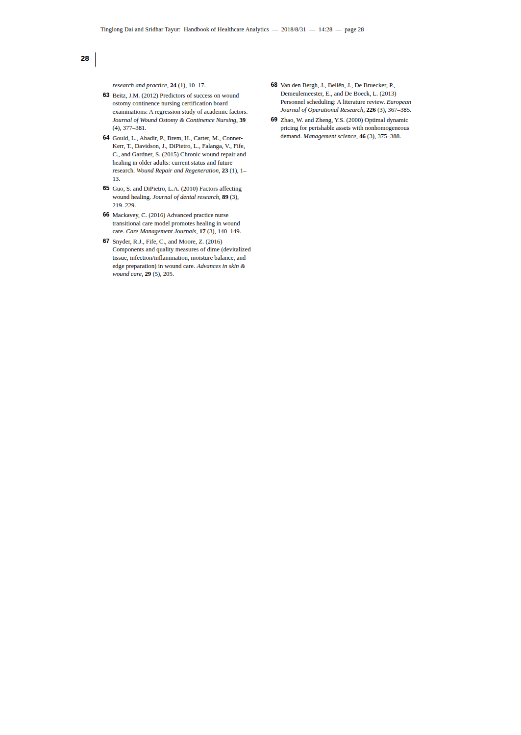Tinglong Dai and Sridhar Tayur: Handbook of Healthcare Analytics — 2018/8/31 — 14:28 — page 28
28
research and practice, 24 (1), 10–17.
63 Beitz, J.M. (2012) Predictors of success on wound ostomy continence nursing certification board examinations: A regression study of academic factors. Journal of Wound Ostomy & Continence Nursing, 39 (4), 377–381.
64 Gould, L., Abadir, P., Brem, H., Carter, M., Conner-Kerr, T., Davidson, J., DiPietro, L., Falanga, V., Fife, C., and Gardner, S. (2015) Chronic wound repair and healing in older adults: current status and future research. Wound Repair and Regeneration, 23 (1), 1–13.
65 Guo, S. and DiPietro, L.A. (2010) Factors affecting wound healing. Journal of dental research, 89 (3), 219–229.
66 Mackavey, C. (2016) Advanced practice nurse transitional care model promotes healing in wound care. Care Management Journals, 17 (3), 140–149.
67 Snyder, R.J., Fife, C., and Moore, Z. (2016) Components and quality measures of dime (devitalized tissue, infection/inflammation, moisture balance, and edge preparation) in wound care. Advances in skin & wound care, 29 (5), 205.
68 Van den Bergh, J., Beliën, J., De Bruecker, P., Demeulemeester, E., and De Boeck, L. (2013) Personnel scheduling: A literature review. European Journal of Operational Research, 226 (3), 367–385.
69 Zhao, W. and Zheng, Y.S. (2000) Optimal dynamic pricing for perishable assets with nonhomogeneous demand. Management science, 46 (3), 375–388.